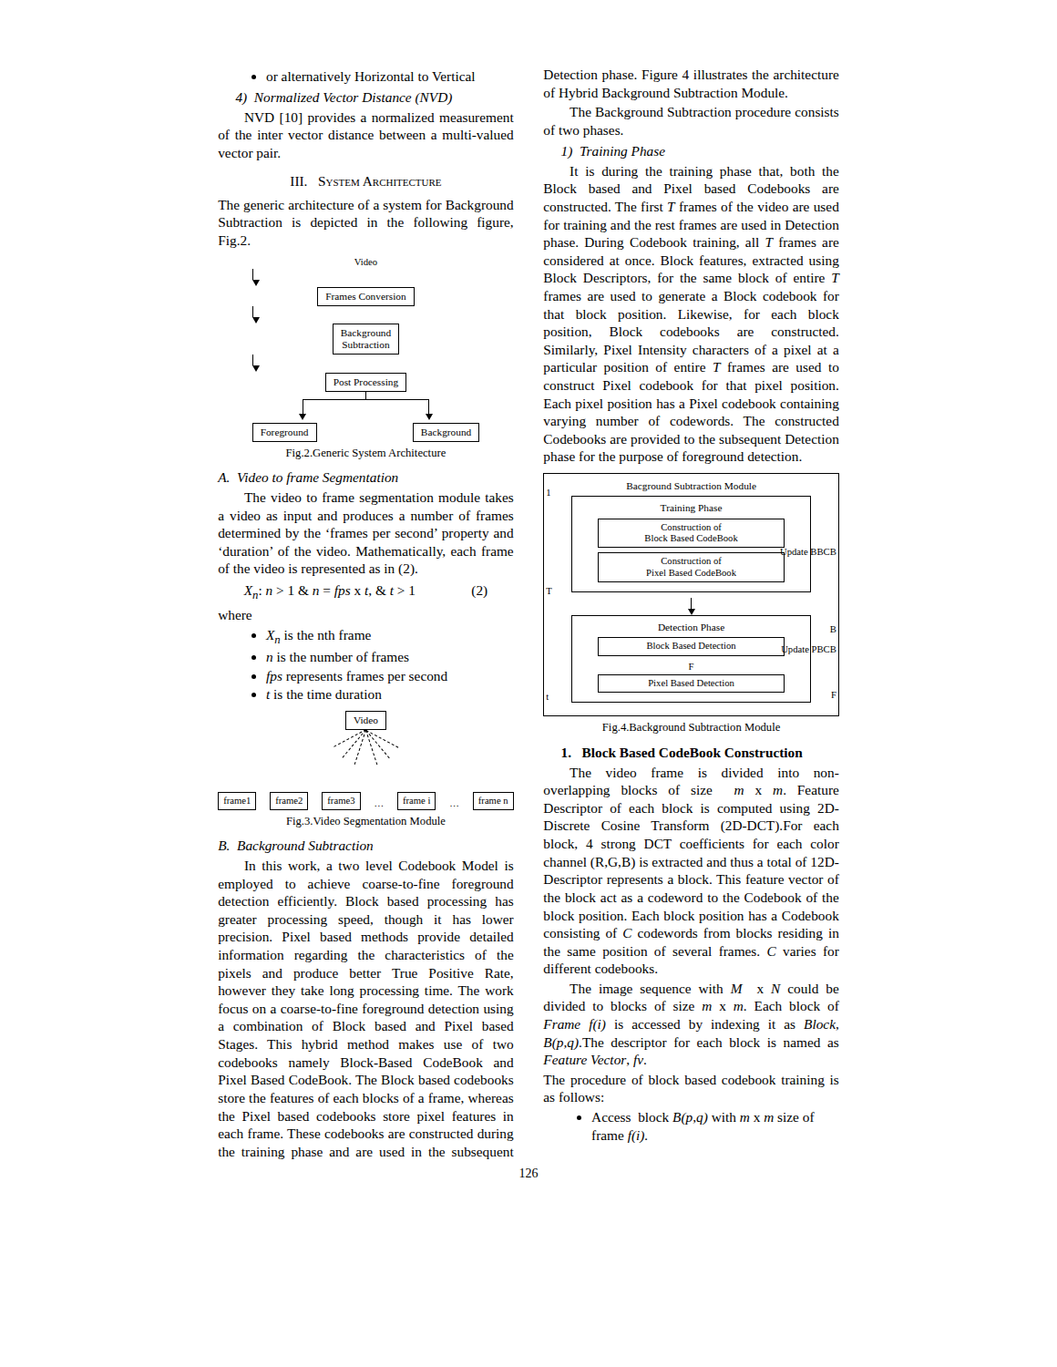or alternatively Horizontal to Vertical
4) Normalized Vector Distance (NVD)
NVD [10] provides a normalized measurement of the inter vector distance between a multi-valued vector pair.
III. System Architecture
The generic architecture of a system for Background Subtraction is depicted in the following figure, Fig.2.
Video
Frames Conversion
Background
Subtraction
Post Processing
Foreground Background
Fig.2.Generic System Architecture
A. Video to frame Segmentation
The video to frame segmentation module takes a video as input and produces a number of frames determined by the ‘frames per second’ property and ‘duration’ of the video. Mathematically, each frame of the video is represented as in (2).
Xn: n > 1 & n = fps x t, & t > 1 (2)
where
Xn is the nth frame
n is the number of frames
fps represents frames per second
t is the time duration
Video
frame1 frame2 frame3 … frame i … frame n
Fig.3.Video Segmentation Module
B. Background Subtraction
In this work, a two level Codebook Model is employed to achieve coarse-to-fine foreground detection efficiently. Block based processing has greater processing speed, though it has lower precision. Pixel based methods provide detailed information regarding the characteristics of the pixels and produce better True Positive Rate, however they take long processing time. The work focus on a coarse-to-fine foreground detection using a combination of Block based and Pixel based Stages. This hybrid method makes use of two codebooks namely Block-Based CodeBook and Pixel Based CodeBook. The Block based codebooks store the features of each blocks of a frame, whereas the Pixel based codebooks store pixel features in each frame. These codebooks are constructed during the training phase and are used in the subsequent Detection phase. Figure 4 illustrates the architecture of Hybrid Background Subtraction Module.
The Background Subtraction procedure consists of two phases.
1) Training Phase
It is during the training phase that, both the Block based and Pixel based Codebooks are constructed. The first T frames of the video are used for training and the rest frames are used in Detection phase. During Codebook training, all T frames are considered at once. Block features, extracted using Block Descriptors, for the same block of entire T frames are used to generate a Block codebook for that block position. Likewise, for each block position, Block codebooks are constructed. Similarly, Pixel Intensity characters of a pixel at a particular position of entire T frames are used to construct Pixel codebook for that pixel position. Each pixel position has a Pixel codebook containing varying number of codewords. The constructed Codebooks are provided to the subsequent Detection phase for the purpose of foreground detection.
Bacground Subtraction Module
Training Phase
Construction of
Block Based CodeBook Construction of
Pixel Based CodeBook
Detection Phase
Block Based Detection
F
Pixel Based Detection
1
T
t
Update BBCB
B
Update PBCB
F
Fig.4.Background Subtraction Module
1. Block Based CodeBook Construction
The video frame is divided into non-overlapping blocks of size m x m. Feature Descriptor of each block is computed using 2D-Discrete Cosine Transform (2D-DCT).For each block, 4 strong DCT coefficients for each color channel (R,G,B) is extracted and thus a total of 12D-Descriptor represents a block. This feature vector of the block act as a codeword to the Codebook of the block position. Each block position has a Codebook consisting of C codewords from blocks residing in the same position of several frames. C varies for different codebooks.
The image sequence with M x N could be divided to blocks of size m x m. Each block of Frame f(i) is accessed by indexing it as Block, B(p,q).The descriptor for each block is named as Feature Vector, fv.
The procedure of block based codebook training is as follows:
Access block B(p,q) with m x m size of frame f(i).
126